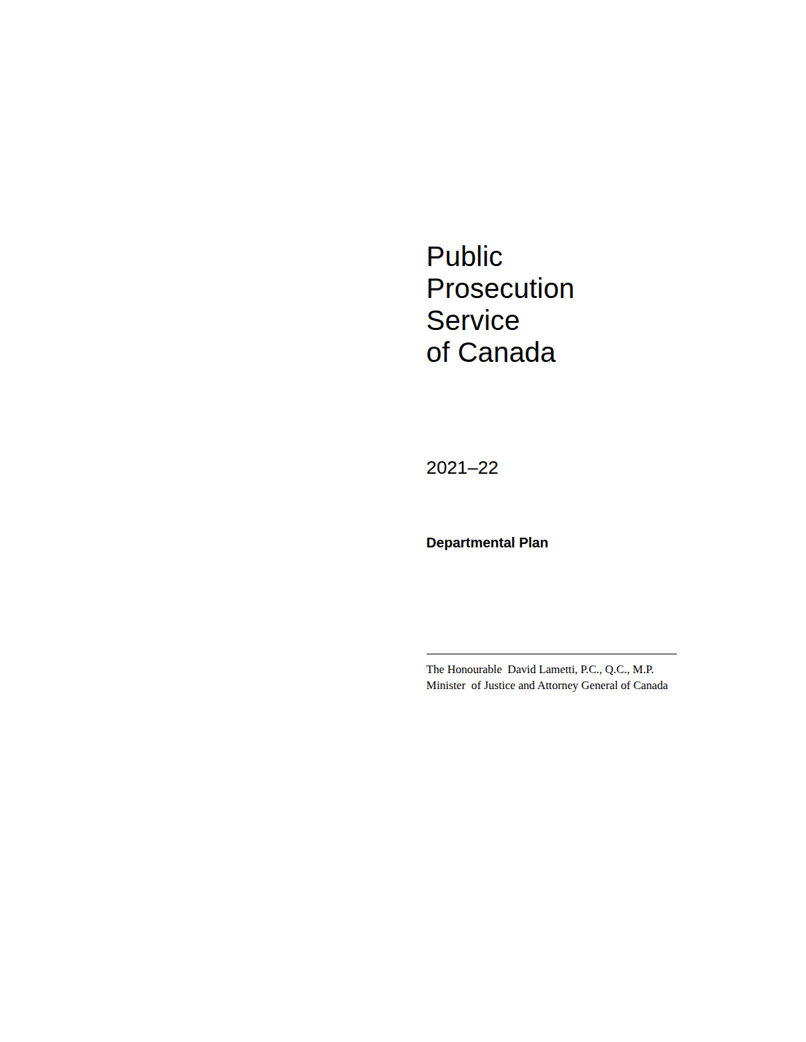Public Prosecution Service
of Canada
2021–22
Departmental Plan
The Honourable David Lametti, P.C., Q.C., M.P.
Minister of Justice and Attorney General of Canada